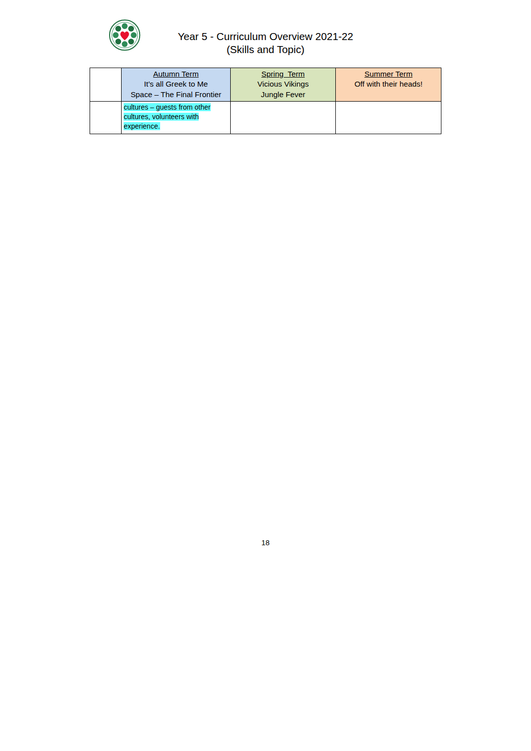Year 5 - Curriculum Overview 2021-22
(Skills and Topic)
| | Autumn Term It’s all Greek to Me Space – The Final Frontier | Spring Term Vicious Vikings Jungle Fever | Summer Term Off with their heads! |
| --- | --- | --- | --- |
| | cultures – guests from other cultures, volunteers with experience. | | |
18